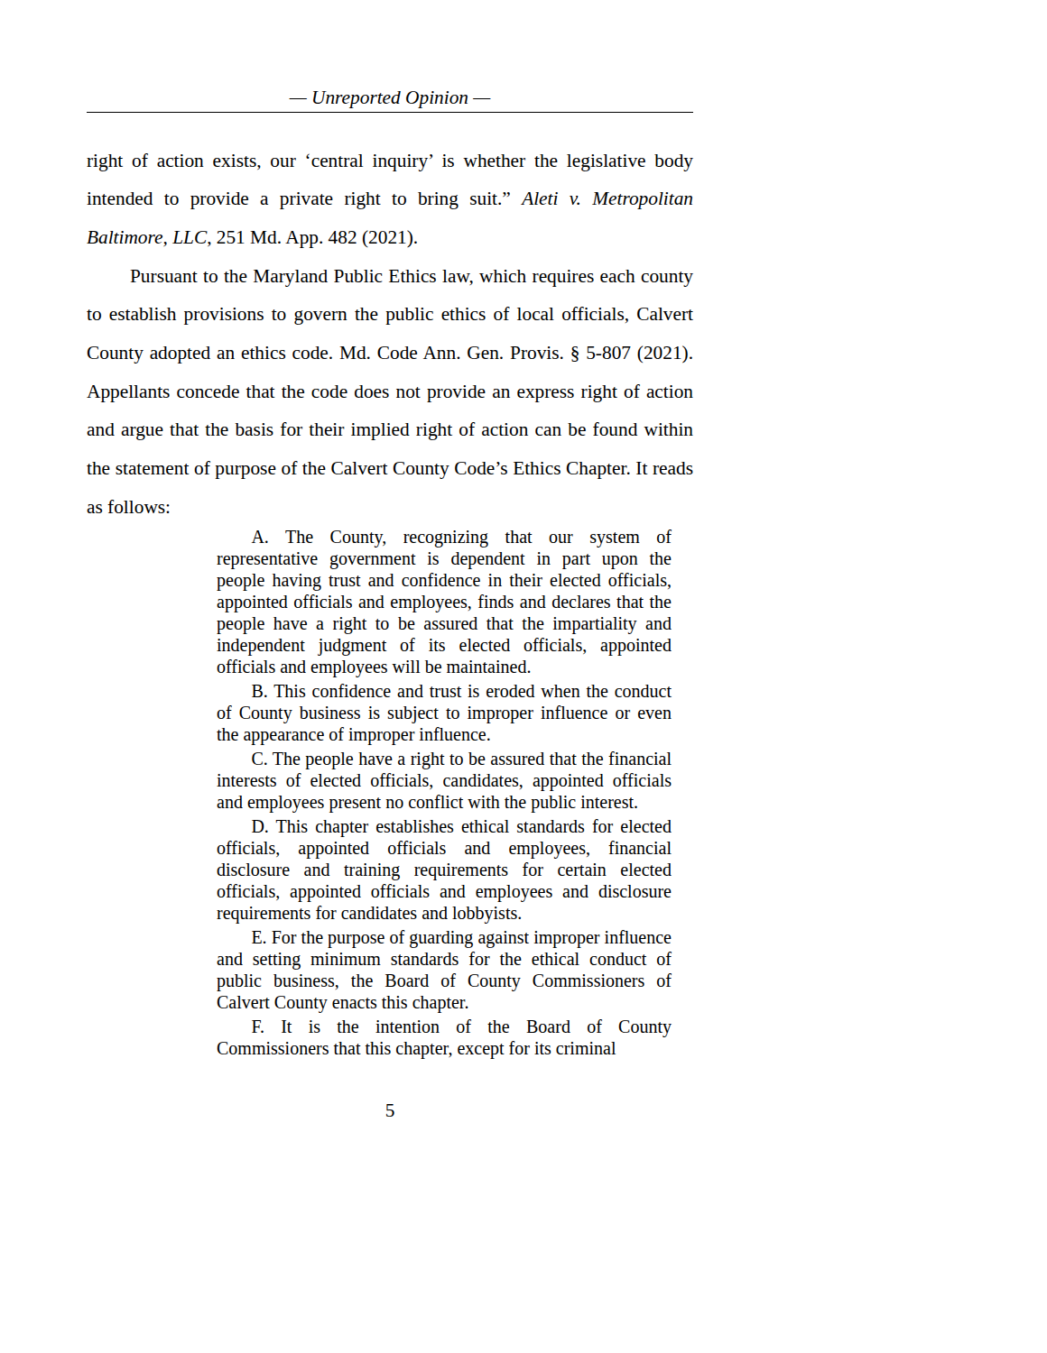— Unreported Opinion —
right of action exists, our ‘central inquiry’ is whether the legislative body intended to provide a private right to bring suit.” Aleti v. Metropolitan Baltimore, LLC, 251 Md. App. 482 (2021).
Pursuant to the Maryland Public Ethics law, which requires each county to establish provisions to govern the public ethics of local officials, Calvert County adopted an ethics code. Md. Code Ann. Gen. Provis. § 5-807 (2021). Appellants concede that the code does not provide an express right of action and argue that the basis for their implied right of action can be found within the statement of purpose of the Calvert County Code’s Ethics Chapter. It reads as follows:
A. The County, recognizing that our system of representative government is dependent in part upon the people having trust and confidence in their elected officials, appointed officials and employees, finds and declares that the people have a right to be assured that the impartiality and independent judgment of its elected officials, appointed officials and employees will be maintained.
B. This confidence and trust is eroded when the conduct of County business is subject to improper influence or even the appearance of improper influence.
C. The people have a right to be assured that the financial interests of elected officials, candidates, appointed officials and employees present no conflict with the public interest.
D. This chapter establishes ethical standards for elected officials, appointed officials and employees, financial disclosure and training requirements for certain elected officials, appointed officials and employees and disclosure requirements for candidates and lobbyists.
E. For the purpose of guarding against improper influence and setting minimum standards for the ethical conduct of public business, the Board of County Commissioners of Calvert County enacts this chapter.
F. It is the intention of the Board of County Commissioners that this chapter, except for its criminal
5